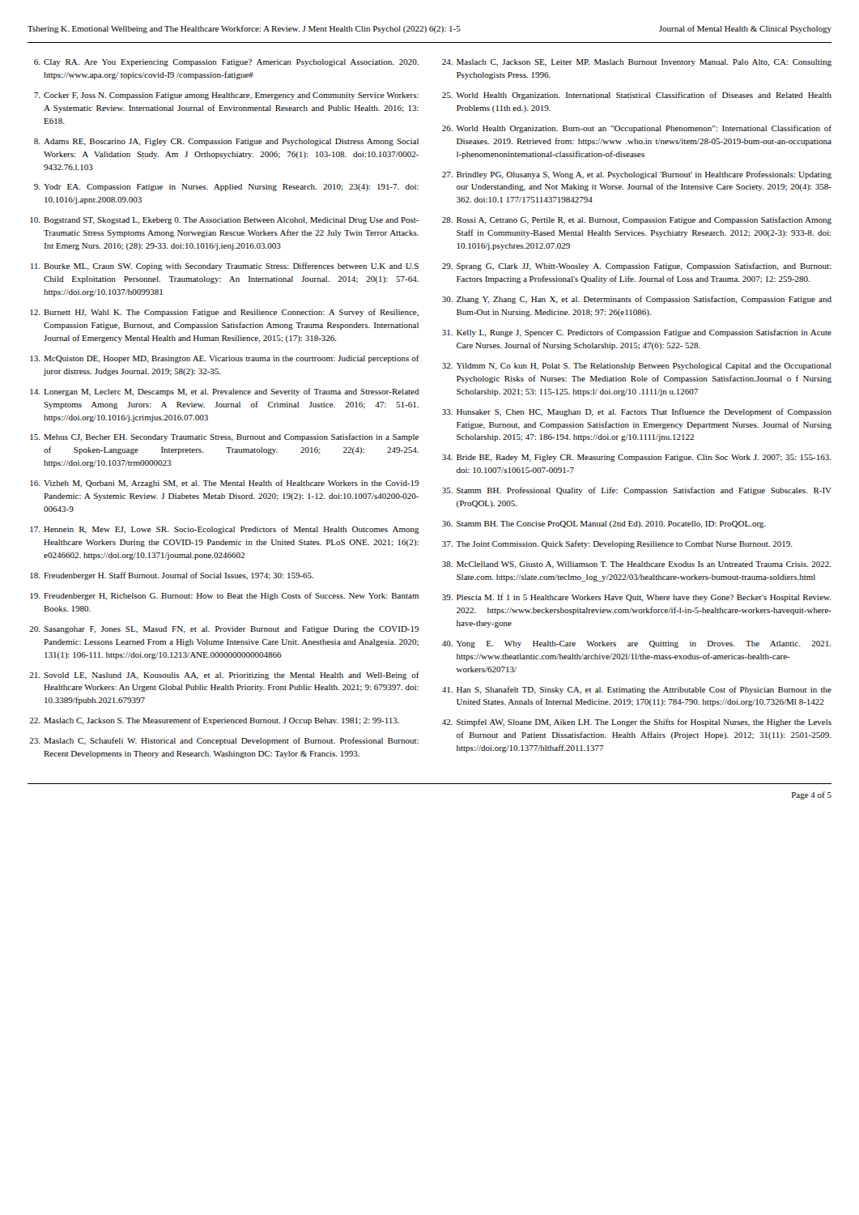Tshering K. Emotional Wellbeing and The Healthcare Workforce: A Review. J Ment Health Clin Psychol (2022) 6(2): 1-5
Journal of Mental Health & Clinical Psychology
6. Clay RA. Are You Experiencing Compassion Fatigue? American Psychological Association. 2020. https://www.apa.org/ topics/covid-I9 /compassion-fatigue#
7. Cocker F, Joss N. Compassion Fatigue among Healthcare, Emergency and Community Service Workers: A Systematic Review. International Journal of Environmental Research and Public Health. 2016; 13: E618.
8. Adams RE, Boscarino JA, Figley CR. Compassion Fatigue and Psychological Distress Among Social Workers: A Validation Study. Am J Orthopsychiatry. 2006; 76(1): 103-108. doi:10.1037/0002-9432.76.l.103
9. Yodr EA. Compassion Fatigue in Nurses. Applied Nursing Research. 2010; 23(4): 191-7. doi: 10.1016/j.apnr.2008.09.003
10. Bogstrand ST, Skogstad L, Ekeberg 0. The Association Between Alcohol, Medicinal Drug Use and Post-Traumatic Stress Symptoms Among Norwegian Rescue Workers After the 22 July Twin Terror Attacks. Int Emerg Nurs. 2016; (28): 29-33. doi:10.1016/j.ienj.2016.03.003
11. Bourke ML, Craun SW. Coping with Secondary Traumatic Stress: Differences between U.K and U.S Child Exploitation Personnel. Traumatology: An International Journal. 2014; 20(1): 57-64. https://doi.org/10.1037/h0099381
12. Burnett HJ, Wahl K. The Compassion Fatigue and Resilience Connection: A Survey of Resilience, Compassion Fatigue, Burnout, and Compassion Satisfaction Among Trauma Responders. International Journal of Emergency Mental Health and Human Resilience, 2015; (17): 318-326.
13. McQuiston DE, Hooper MD, Brasington AE. Vicarious trauma in the courtroom: Judicial perceptions of juror distress. Judges Journal. 2019; 58(2): 32-35.
14. Lonergan M, Leclerc M, Descamps M, et al. Prevalence and Severity of Trauma and Stressor-Related Symptoms Among Jurors: A Review. Journal of Criminal Justice. 2016; 47: 51-61. https://doi.org/10.1016/j.jcrimjus.2016.07.003
15. Mehus CJ, Becher EH. Secondary Traumatic Stress, Burnout and Compassion Satisfaction in a Sample of Spoken-Language Interpreters. Traumatology. 2016; 22(4): 249-254. https://doi.org/10.1037/trm0000023
16. Vizheh M, Qorbani M, Arzaghi SM, et al. The Mental Health of Healthcare Workers in the Covid-19 Pandemic: A Systemic Review. J Diabetes Metab Disord. 2020; 19(2): 1-12. doi:10.1007/s40200-020-00643-9
17. Hennein R, Mew EJ, Lowe SR. Socio-Ecological Predictors of Mental Health Outcomes Among Healthcare Workers During the COVID-19 Pandemic in the United States. PLoS ONE. 2021; 16(2): e0246602. https://doi.org/10.1371/joumal.pone.0246602
18. Freudenberger H. Staff Burnout. Journal of Social Issues, 1974; 30: 159-65.
19. Freudenberger H, Richelson G. Burnout: How to Beat the High Costs of Success. New York: Bantam Books. 1980.
20. Sasangohar F, Jones SL, Masud FN, et al. Provider Burnout and Fatigue During the COVID-19 Pandemic: Lessons Learned From a High Volume Intensive Care Unit. Anesthesia and Analgesia. 2020; 131(1): 106-111. https://doi.org/10.1213/ANE.0000000000004866
21. Sovold LE, Naslund JA, Kousoulis AA, et al. Prioritizing the Mental Health and Well-Being of Healthcare Workers: An Urgent Global Public Health Priority. Front Public Health. 2021; 9: 679397. doi: 10.3389/fpubh.2021.679397
22. Maslach C, Jackson S. The Measurement of Experienced Burnout. J Occup Behav. 1981; 2: 99-113.
23. Maslach C, Schaufeli W. Historical and Conceptual Development of Burnout. Professional Burnout: Recent Developments in Theory and Research. Washington DC: Taylor & Francis. 1993.
24. Maslach C, Jackson SE, Leiter MP. Maslach Burnout Inventory Manual. Palo Alto, CA: Consulting Psychologists Press. 1996.
25. World Health Organization. International Statistical Classification of Diseases and Related Health Problems (11th ed.). 2019.
26. World Health Organization. Burn-out an "Occupational Phenomenon": International Classification of Diseases. 2019. Retrieved from: https://www .who.in t/news/item/28-05-2019-bum-out-an-occupationa l-phenomenonintemational-classification-of-diseases
27. Brindley PG, Olusanya S, Wong A, et al. Psychological 'Burnout' in Healthcare Professionals: Updating our Understanding, and Not Making it Worse. Journal of the Intensive Care Society. 2019; 20(4): 358-362. doi:10.1 177/1751143719842794
28. Rossi A, Cetrano G, Pertile R, et al. Burnout, Compassion Fatigue and Compassion Satisfaction Among Staff in Community-Based Mental Health Services. Psychiatry Research. 2012; 200(2-3): 933-8. doi: 10.1016/j.psychres.2012.07.029
29. Sprang G, Clark JJ, Whitt-Woosley A. Compassion Fatigue, Compassion Satisfaction, and Burnout: Factors Impacting a Professional's Quality of Life. Journal of Loss and Trauma. 2007; 12: 259-280.
30. Zhang Y, Zhang C, Han X, et al. Determinants of Compassion Satisfaction, Compassion Fatigue and Bum-Out in Nursing. Medicine. 2018; 97: 26(e11086).
31. Kelly L, Runge J, Spencer C. Predictors of Compassion Fatigue and Compassion Satisfaction in Acute Care Nurses. Journal of Nursing Scholarship. 2015; 47(6): 522- 528.
32. Yildmm N, Co kun H, Polat S. The Relationship Between Psychological Capital and the Occupational Psychologic Risks of Nurses: The Mediation Role of Compassion Satisfaction.Journal o f Nursing Scholarship. 2021; 53: 115-125. https:l/ doi.org/10 .1111/jn u.12607
33. Hunsaker S, Chen HC, Maughan D, et al. Factors That Influence the Development of Compassion Fatigue, Burnout, and Compassion Satisfaction in Emergency Department Nurses. Journal of Nursing Scholarship. 2015; 47: 186-194. https://doi.or g/10.1111/jnu.12122
34. Bride BE, Radey M, Figley CR. Measuring Compassion Fatigue. Clin Soc Work J. 2007; 35: 155-163. doi: 10.1007/s10615-007-0091-7
35. Stamm BH. Professional Quality of Life: Compassion Satisfaction and Fatigue Subscales. R-IV (ProQOL). 2005.
36. Stamm BH. The Concise ProQOL Manual (2nd Ed). 2010. Pocatello, ID: ProQOL.org.
37. The Joint Commission. Quick Safety: Developing Resilience to Combat Nurse Burnout. 2019.
38. McClelland WS, Giusto A, Williamson T. The Healthcare Exodus Is an Untreated Trauma Crisis. 2022. Slate.com. https://slate.com/teclmo_log_y/2022/03/healthcare-workers-bumout-trauma-soldiers.html
39. Plescia M. If 1 in 5 Healthcare Workers Have Quit, Where have they Gone? Becker's Hospital Review. 2022. https://www.beckershospitalreview.com/workforce/if-l-in-5-healthcare-workers-havequit-where-have-they-gone
40. Yong E. Why Health-Care Workers are Quitting in Droves. The Atlantic. 2021. https://www.theatlantic.com/health/archive/202l/1l/the-mass-exodus-of-americas-health-care-workers/620713/
41. Han S, Shanafelt TD, Sinsky CA, et al. Estimating the Attributable Cost of Physician Burnout in the United States. Annals of Internal Medicine. 2019; 170(11): 784-790. https://doi.org/10.7326/Ml 8-1422
42. Stimpfel AW, Sloane DM, Aiken LH. The Longer the Shifts for Hospital Nurses, the Higher the Levels of Burnout and Patient Dissatisfaction. Health Affairs (Project Hope). 2012; 31(11): 2501-2509. https://doi.org/10.1377/hlthaff.2011.1377
Page 4 of 5